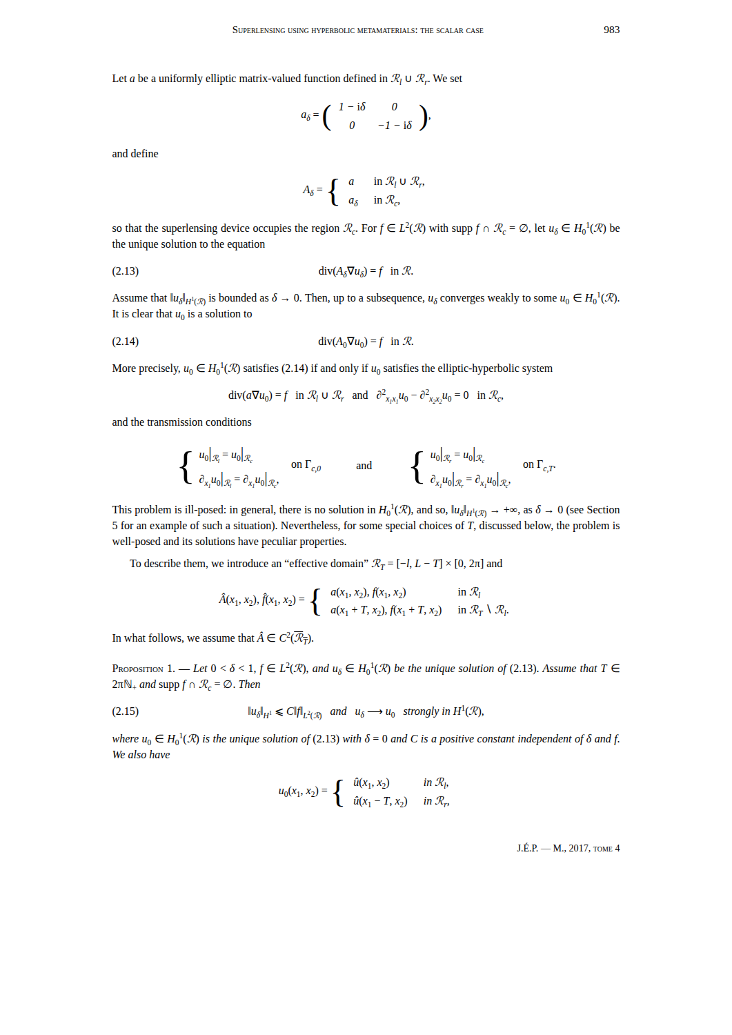Superlensing using hyperbolic metamaterials: the scalar case 983
Let a be a uniformly elliptic matrix-valued function defined in ℛl ∪ ℛr. We set
aδ = (
| 1 − i δ | 0 |
| 0 | −1 − i δ |
) ,
and define
Aδ = {
| a | in ℛ l ∪ ℛ r , |
| a δ | in ℛ c , |
so that the superlensing device occupies the region ℛc. For f ∈ L2(ℛ) with supp f ∩ ℛc = ∅, let uδ ∈ H01(ℛ) be the unique solution to the equation
(2.13)
div(Aδ∇uδ) = f in ℛ.
Assume that ‖uδ‖H1(ℛ) is bounded as δ → 0. Then, up to a subsequence, uδ converges weakly to some u0 ∈ H01(ℛ). It is clear that u0 is a solution to
(2.14)
div(A0∇u0) = f in ℛ.
More precisely, u0 ∈ H01(ℛ) satisfies (2.14) if and only if u0 satisfies the elliptic-hyperbolic system
div(a∇u0) = f in ℛl ∪ ℛr and ∂2x1x1u0 − ∂2x2x2u0 = 0 in ℛc,
and the transmission conditions
{
| u 0 / ℛ l = u 0 / ℛ c |
| ∂ x 1 u 0 / ℛ l = ∂ x 1 u 0 / ℛ c , |
on Γc,0 and {
| u 0 / ℛ r = u 0 / ℛ c |
| ∂ x 1 u 0 / ℛ r = ∂ x 1 u 0 / ℛ c , |
on Γc,T.
This problem is ill-posed: in general, there is no solution in H01(ℛ), and so, ‖uδ‖H1(ℛ) → +∞, as δ → 0 (see Section 5 for an example of such a situation). Nevertheless, for some special choices of T, discussed below, the problem is well-posed and its solutions have peculiar properties.
To describe them, we introduce an “effective domain” ℛT = [−l, L − T] × [0, 2π] and
Â(x1, x2), f̂(x1, x2) = {
| a ( x 1 , x 2 ), f ( x 1 , x 2 ) | in ℛ l |
| a ( x 1 + T , x 2 ), f ( x 1 + T , x 2 ) | in ℛ T ∖ ℛ l . |
In what follows, we assume that Â ∈ C2(ℛT).
Proposition 1. — Let 0 < δ < 1, f ∈ L2(ℛ), and uδ ∈ H01(ℛ) be the unique solution of (2.13). Assume that T ∈ 2πℕ+ and supp f ∩ ℛc = ∅. Then
(2.15)
‖uδ‖H1 ⩽ C‖f‖L2(ℛ) and uδ ⟶ u0 strongly in H1(ℛ),
where u0 ∈ H01(ℛ) is the unique solution of (2.13) with δ = 0 and C is a positive constant independent of δ and f. We also have
u0(x1, x2) = {
| û ( x 1 , x 2 ) | in ℛ l , |
| û ( x 1 − T , x 2 ) | in ℛ r , |
J.É.P. — M., 2017, tome 4